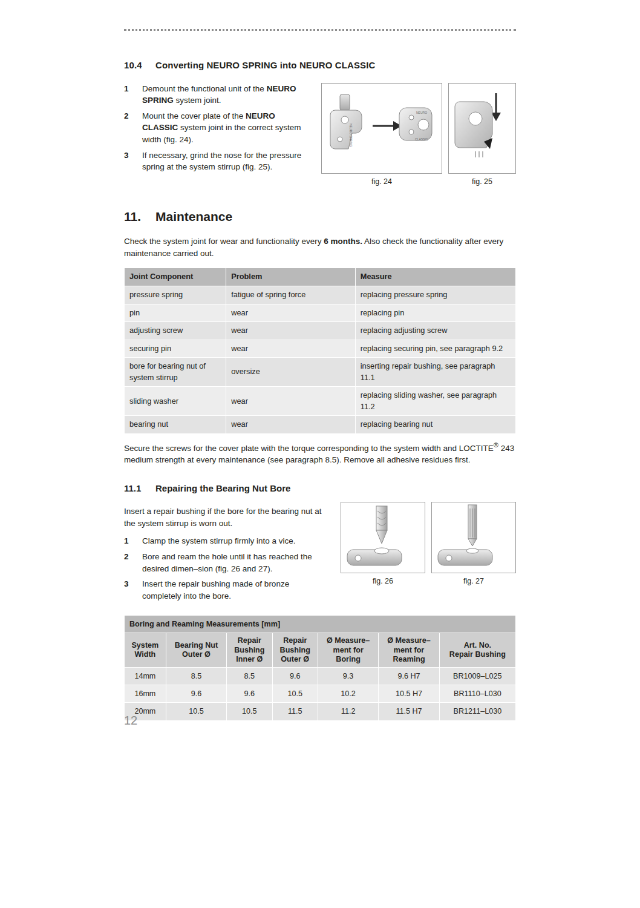10.4 Converting NEURO SPRING into NEURO CLASSIC
1 Demount the functional unit of the NEURO SPRING system joint.
2 Mount the cover plate of the NEURO CLASSIC system joint in the correct system width (fig. 24).
3 If necessary, grind the nose for the pressure spring at the system stirrup (fig. 25).
NEURO SPRING NEURO CLASSIC
fig. 24
fig. 25
11. Maintenance
Check the system joint for wear and functionality every 6 months. Also check the functionality after every maintenance carried out.
| Joint Component | Problem | Measure |
| --- | --- | --- |
| pressure spring | fatigue of spring force | replacing pressure spring |
| pin | wear | replacing pin |
| adjusting screw | wear | replacing adjusting screw |
| securing pin | wear | replacing securing pin, see paragraph 9.2 |
| bore for bearing nut of system stirrup | oversize | inserting repair bushing, see paragraph 11.1 |
| sliding washer | wear | replacing sliding washer, see paragraph 11.2 |
| bearing nut | wear | replacing bearing nut |
Secure the screws for the cover plate with the torque corresponding to the system width and LOCTITE® 243 medium strength at every maintenance (see paragraph 8.5). Remove all adhesive residues first.
11.1 Repairing the Bearing Nut Bore
Insert a repair bushing if the bore for the bearing nut at the system stirrup is worn out.
1 Clamp the system stirrup firmly into a vice.
2 Bore and ream the hole until it has reached the desired dimen–sion (fig. 26 and 27).
3 Insert the repair bushing made of bronze completely into the bore.
fig. 26
fig. 27
Boring and Reaming Measurements [mm]
| System Width | Bearing Nut Outer Ø | Repair Bushing Inner Ø | Repair Bushing Outer Ø | Ø Measure– ment for Boring | Ø Measure– ment for Reaming | Art. No. Repair Bushing |
| --- | --- | --- | --- | --- | --- | --- |
| 14mm | 8.5 | 8.5 | 9.6 | 9.3 | 9.6 H7 | BR1009–L025 |
| 16mm | 9.6 | 9.6 | 10.5 | 10.2 | 10.5 H7 | BR1110–L030 |
| 20mm | 10.5 | 10.5 | 11.5 | 11.2 | 11.5 H7 | BR1211–L030 |
12